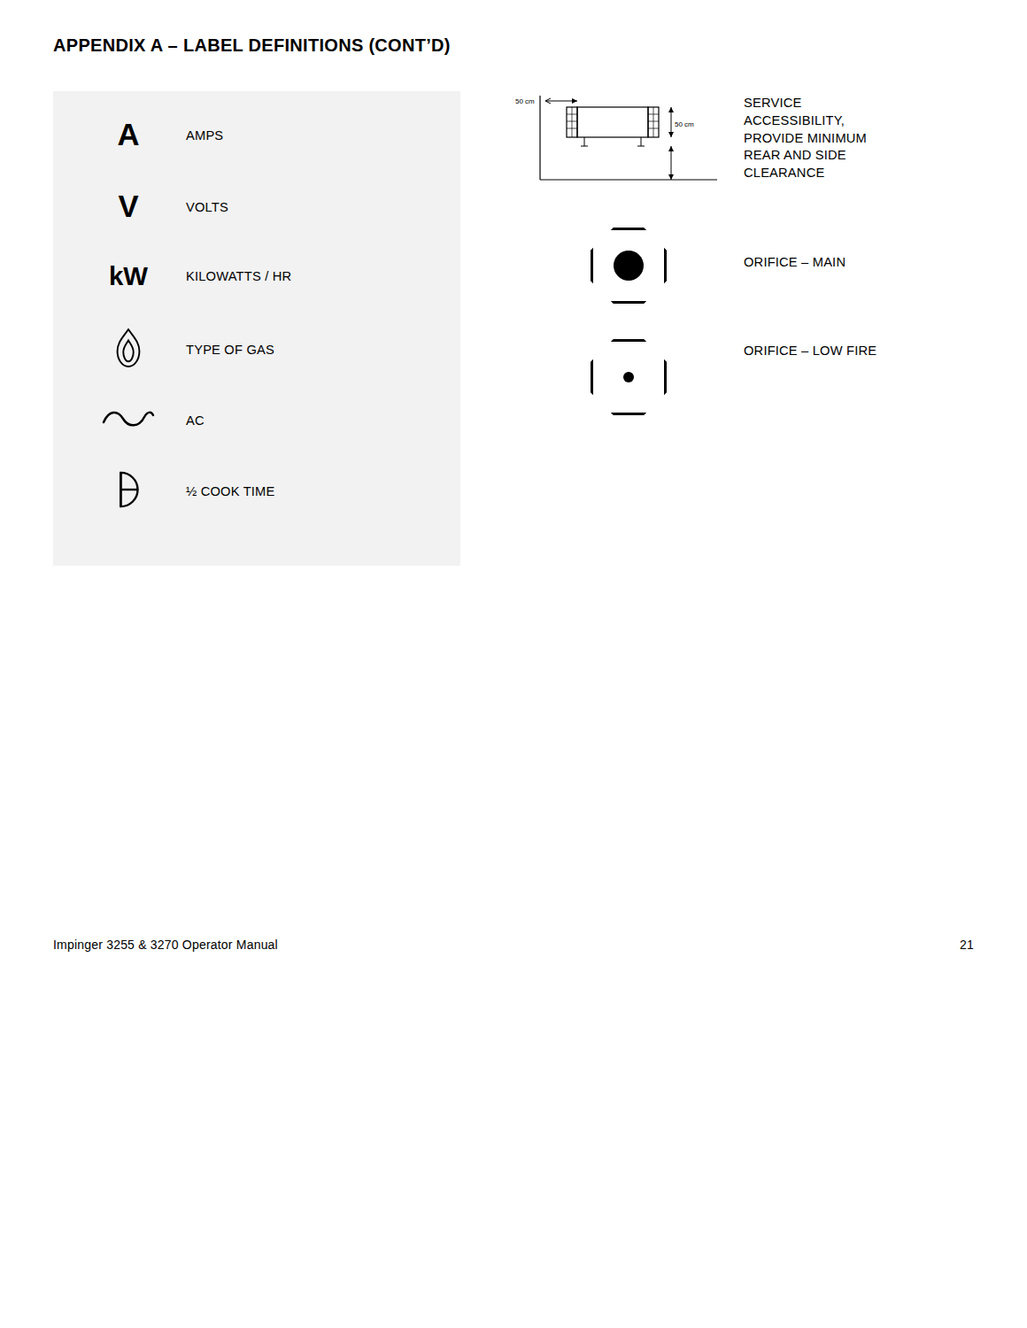APPENDIX A – LABEL DEFINITIONS (CONT’D)
A
AMPS
V
VOLTS
kW
KILOWATTS / HR
TYPE OF GAS
AC
½ COOK TIME
50 cm 50 cm
SERVICE
ACCESSIBILITY,
PROVIDE MINIMUM
REAR AND SIDE
CLEARANCE
ORIFICE – MAIN
ORIFICE – LOW FIRE
Impinger 3255 & 3270 Operator Manual
21